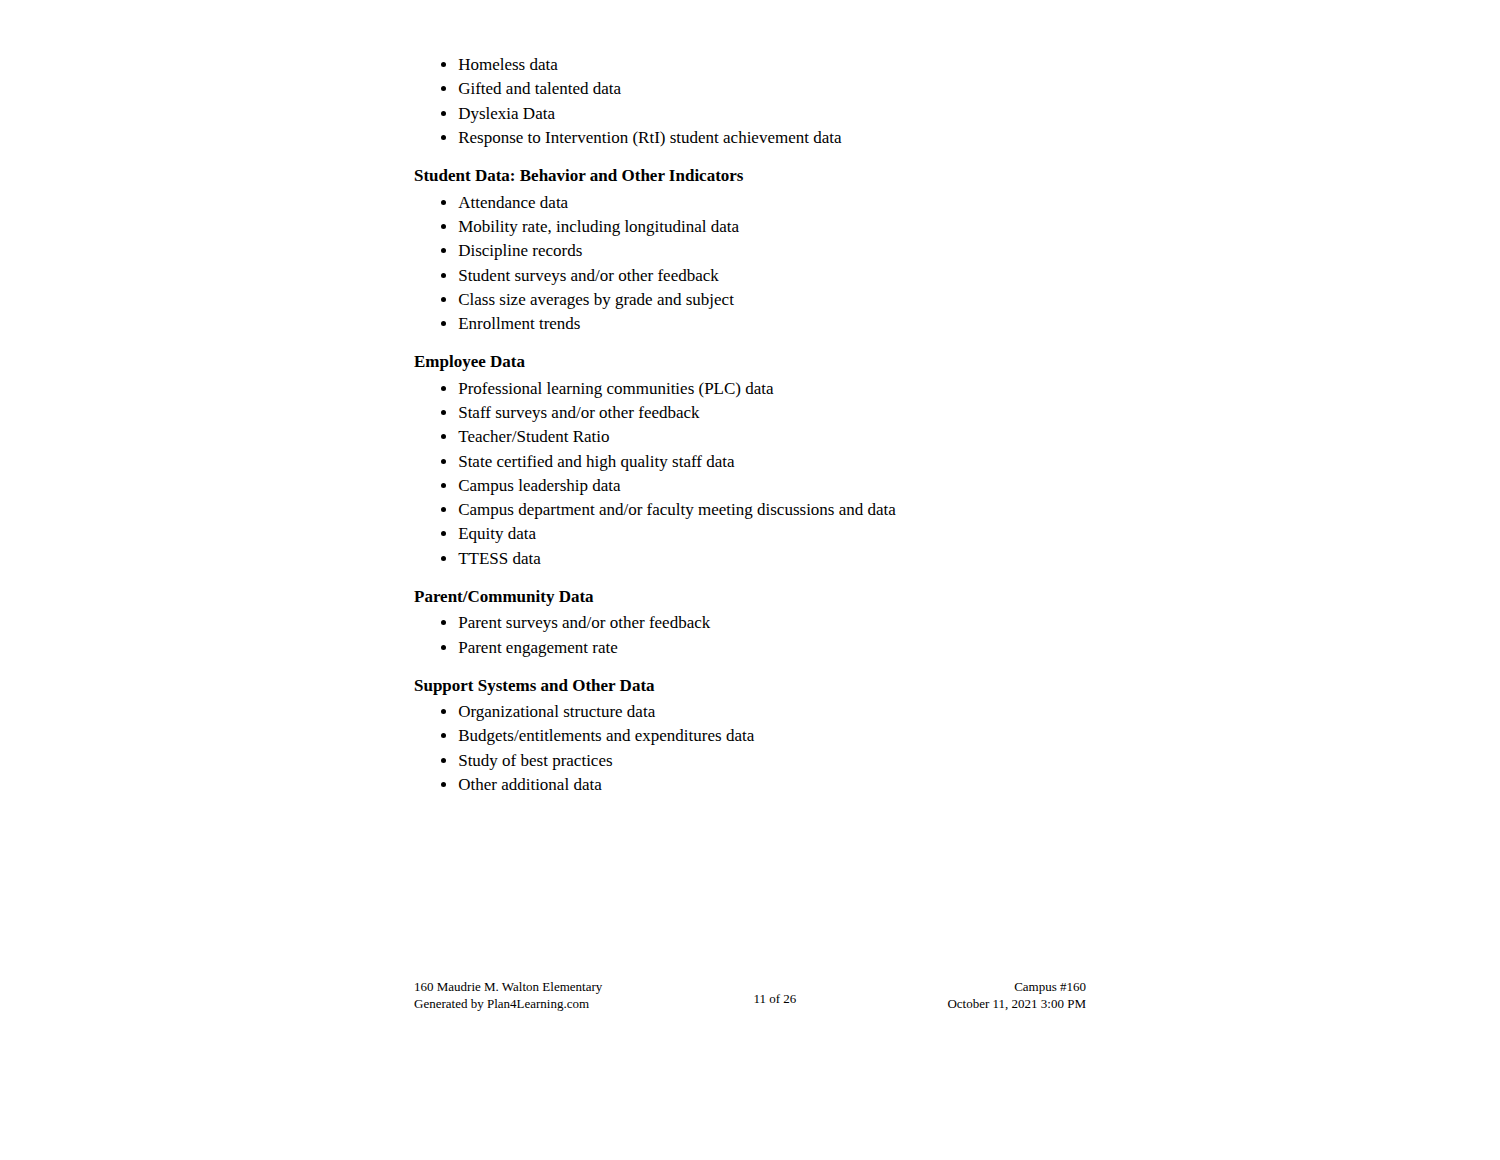Homeless data
Gifted and talented data
Dyslexia Data
Response to Intervention (RtI) student achievement data
Student Data: Behavior and Other Indicators
Attendance data
Mobility rate, including longitudinal data
Discipline records
Student surveys and/or other feedback
Class size averages by grade and subject
Enrollment trends
Employee Data
Professional learning communities (PLC) data
Staff surveys and/or other feedback
Teacher/Student Ratio
State certified and high quality staff data
Campus leadership data
Campus department and/or faculty meeting discussions and data
Equity data
TTESS data
Parent/Community Data
Parent surveys and/or other feedback
Parent engagement rate
Support Systems and Other Data
Organizational structure data
Budgets/entitlements and expenditures data
Study of best practices
Other additional data
160 Maudrie M. Walton Elementary
Generated by Plan4Learning.com
11 of 26
Campus #160
October 11, 2021 3:00 PM